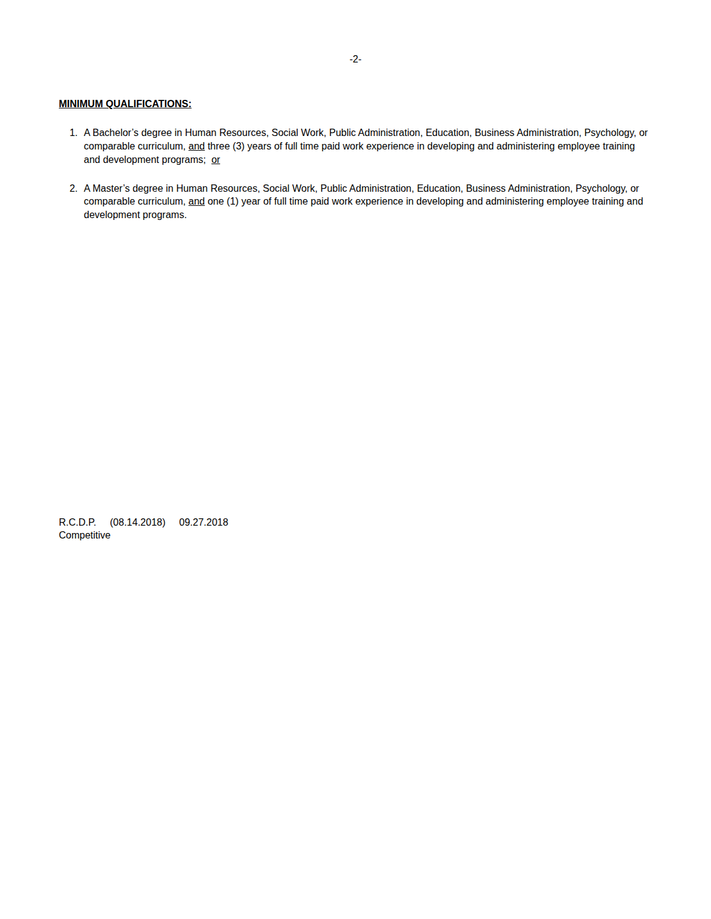-2-
MINIMUM QUALIFICATIONS:
A Bachelor’s degree in Human Resources, Social Work, Public Administration, Education, Business Administration, Psychology, or comparable curriculum, and three (3) years of full time paid work experience in developing and administering employee training and development programs; or
A Master’s degree in Human Resources, Social Work, Public Administration, Education, Business Administration, Psychology, or comparable curriculum, and one (1) year of full time paid work experience in developing and administering employee training and development programs.
R.C.D.P. (08.14.2018) 09.27.2018
Competitive